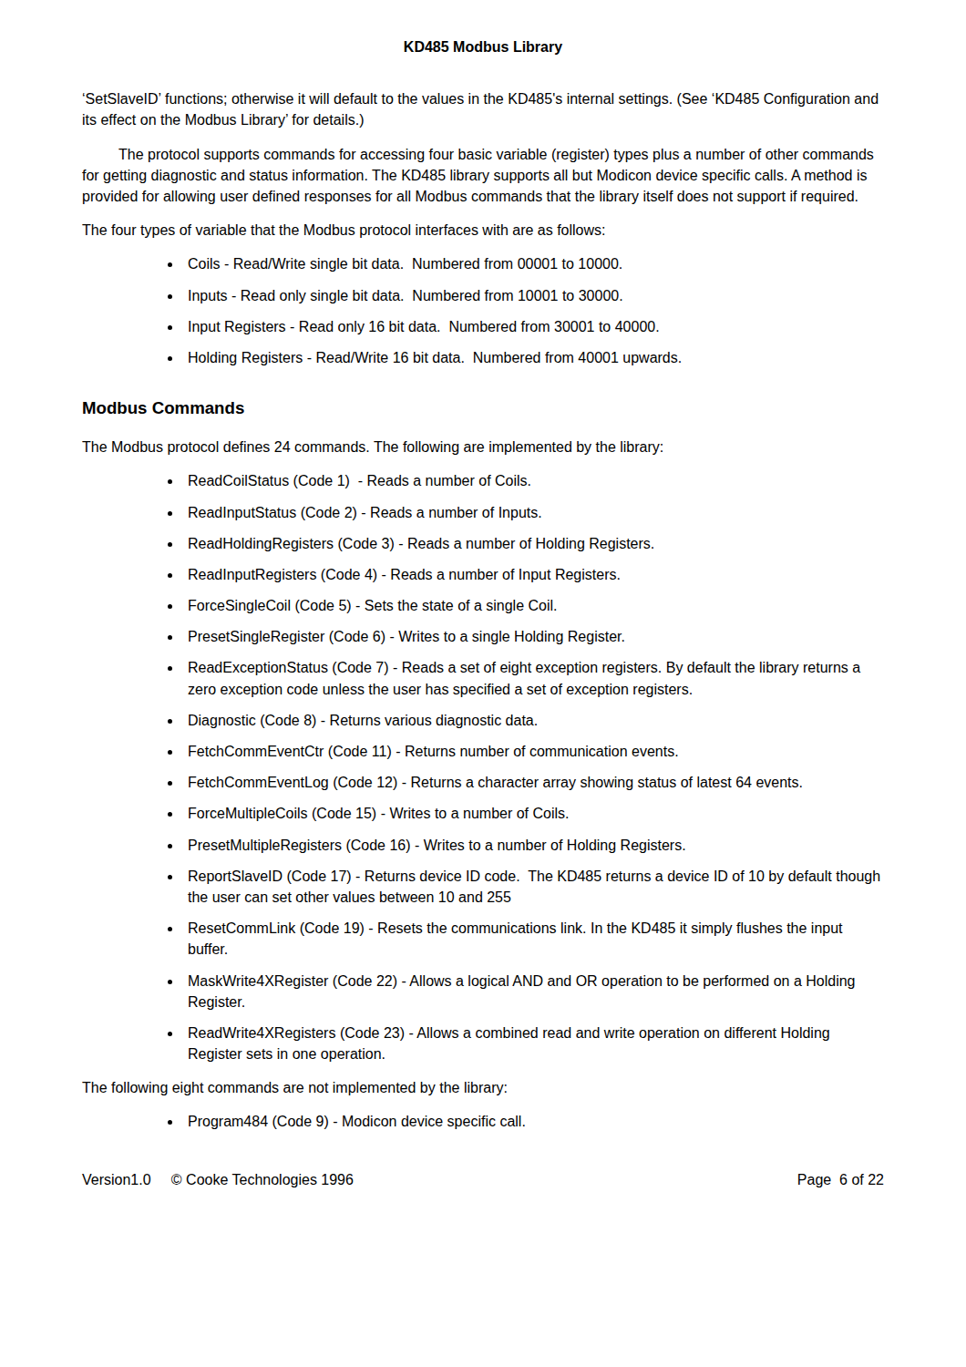KD485 Modbus Library
‘SetSlaveID’ functions; otherwise it will default to the values in the KD485's internal settings. (See ‘KD485 Configuration and its effect on the Modbus Library’ for details.)
The protocol supports commands for accessing four basic variable (register) types plus a number of other commands for getting diagnostic and status information. The KD485 library supports all but Modicon device specific calls. A method is provided for allowing user defined responses for all Modbus commands that the library itself does not support if required.
The four types of variable that the Modbus protocol interfaces with are as follows:
Coils - Read/Write single bit data. Numbered from 00001 to 10000.
Inputs - Read only single bit data. Numbered from 10001 to 30000.
Input Registers - Read only 16 bit data. Numbered from 30001 to 40000.
Holding Registers - Read/Write 16 bit data. Numbered from 40001 upwards.
Modbus Commands
The Modbus protocol defines 24 commands. The following are implemented by the library:
ReadCoilStatus (Code 1) - Reads a number of Coils.
ReadInputStatus (Code 2) - Reads a number of Inputs.
ReadHoldingRegisters (Code 3) - Reads a number of Holding Registers.
ReadInputRegisters (Code 4) - Reads a number of Input Registers.
ForceSingleCoil (Code 5) - Sets the state of a single Coil.
PresetSingleRegister (Code 6) - Writes to a single Holding Register.
ReadExceptionStatus (Code 7) - Reads a set of eight exception registers. By default the library returns a zero exception code unless the user has specified a set of exception registers.
Diagnostic (Code 8) - Returns various diagnostic data.
FetchCommEventCtr (Code 11) - Returns number of communication events.
FetchCommEventLog (Code 12) - Returns a character array showing status of latest 64 events.
ForceMultipleCoils (Code 15) - Writes to a number of Coils.
PresetMultipleRegisters (Code 16) - Writes to a number of Holding Registers.
ReportSlaveID (Code 17) - Returns device ID code. The KD485 returns a device ID of 10 by default though the user can set other values between 10 and 255
ResetCommLink (Code 19) - Resets the communications link. In the KD485 it simply flushes the input buffer.
MaskWrite4XRegister (Code 22) - Allows a logical AND and OR operation to be performed on a Holding Register.
ReadWrite4XRegisters (Code 23) - Allows a combined read and write operation on different Holding Register sets in one operation.
The following eight commands are not implemented by the library:
Program484 (Code 9) - Modicon device specific call.
Version1.0 © Cooke Technologies 1996
Page 6 of 22